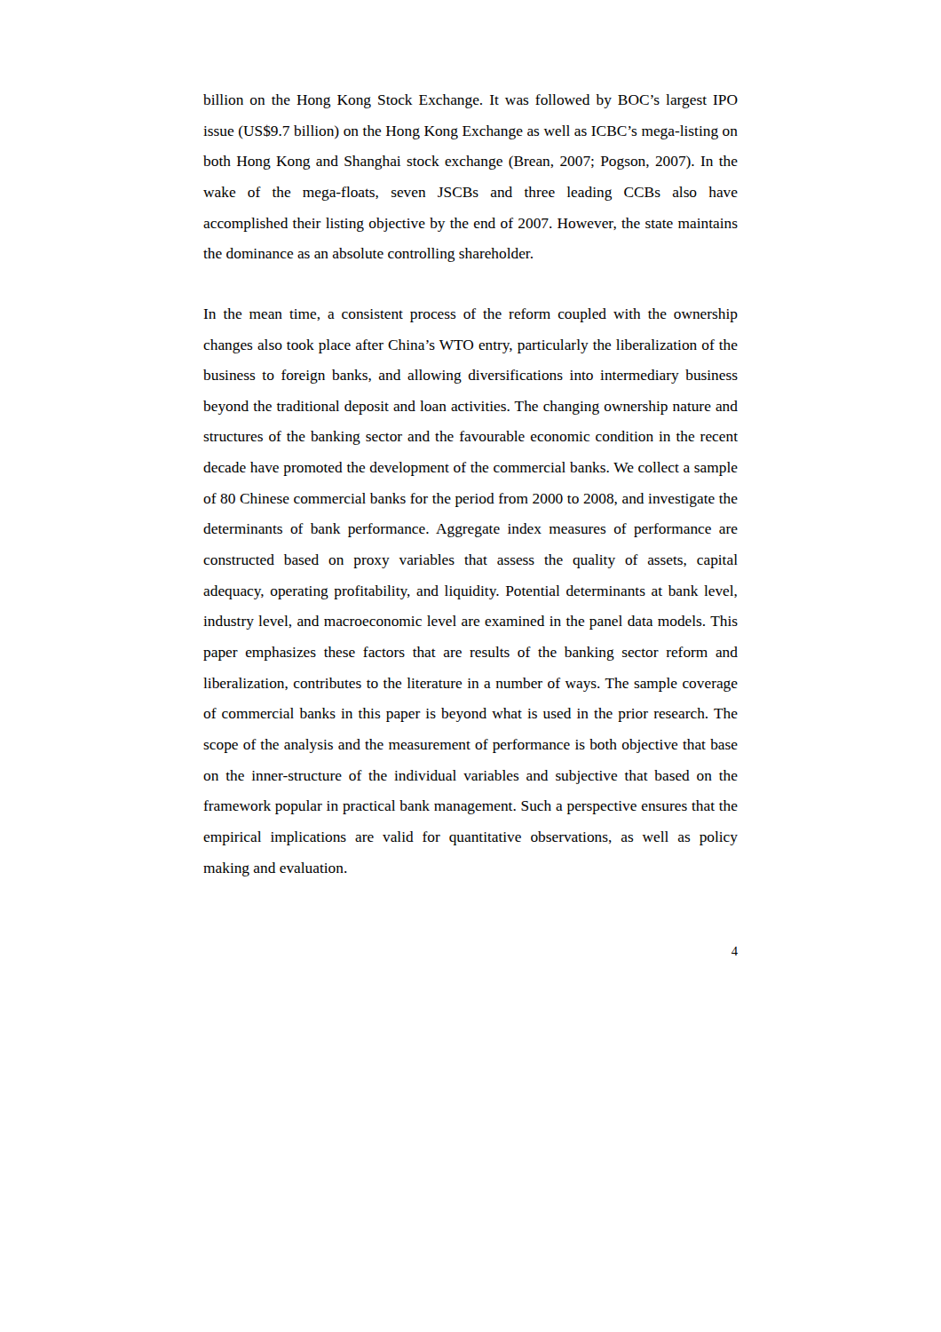billion on the Hong Kong Stock Exchange. It was followed by BOC’s largest IPO issue (US$9.7 billion) on the Hong Kong Exchange as well as ICBC’s mega-listing on both Hong Kong and Shanghai stock exchange (Brean, 2007; Pogson, 2007). In the wake of the mega-floats, seven JSCBs and three leading CCBs also have accomplished their listing objective by the end of 2007. However, the state maintains the dominance as an absolute controlling shareholder.
In the mean time, a consistent process of the reform coupled with the ownership changes also took place after China’s WTO entry, particularly the liberalization of the business to foreign banks, and allowing diversifications into intermediary business beyond the traditional deposit and loan activities. The changing ownership nature and structures of the banking sector and the favourable economic condition in the recent decade have promoted the development of the commercial banks. We collect a sample of 80 Chinese commercial banks for the period from 2000 to 2008, and investigate the determinants of bank performance. Aggregate index measures of performance are constructed based on proxy variables that assess the quality of assets, capital adequacy, operating profitability, and liquidity. Potential determinants at bank level, industry level, and macroeconomic level are examined in the panel data models. This paper emphasizes these factors that are results of the banking sector reform and liberalization, contributes to the literature in a number of ways. The sample coverage of commercial banks in this paper is beyond what is used in the prior research. The scope of the analysis and the measurement of performance is both objective that base on the inner-structure of the individual variables and subjective that based on the framework popular in practical bank management. Such a perspective ensures that the empirical implications are valid for quantitative observations, as well as policy making and evaluation.
4